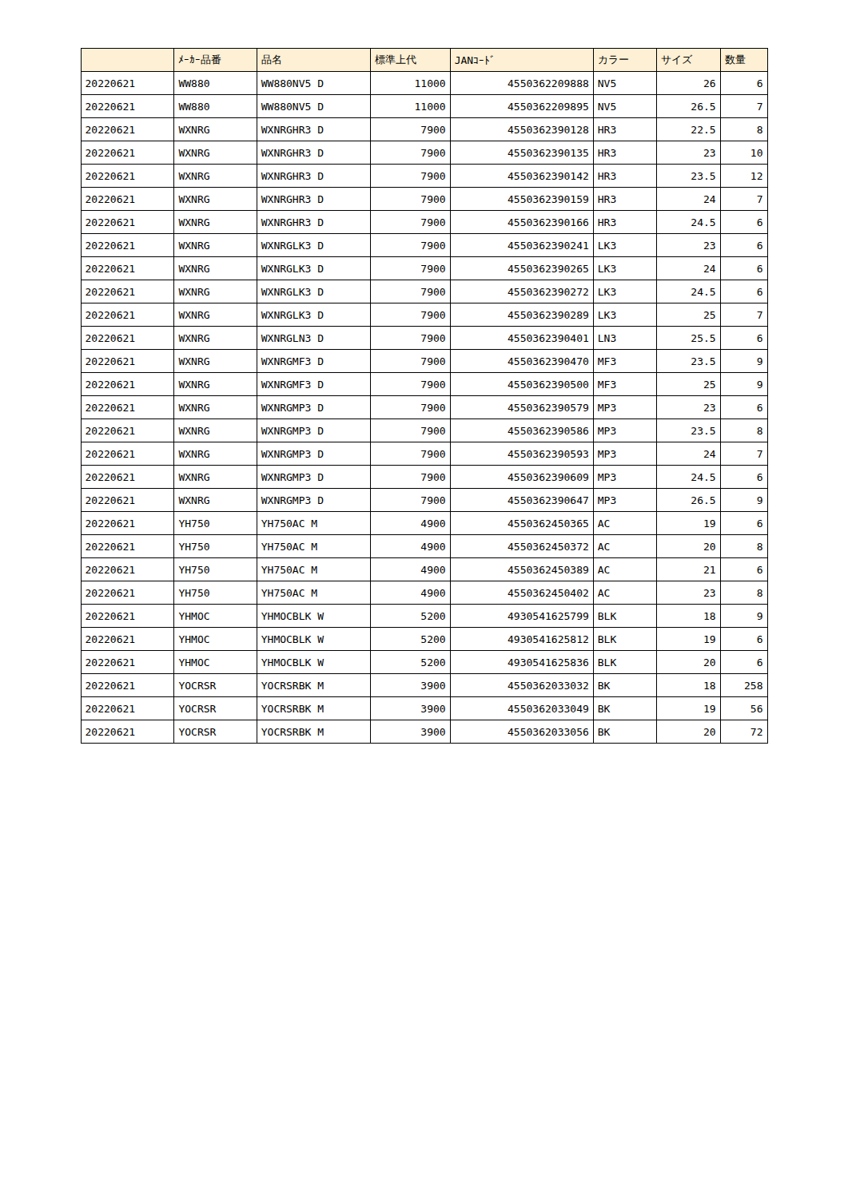| | ﾒｰｶｰ品番 | 品名 | 標準上代 | JANｺｰﾄﾞ | カラー | サイズ | 数量 |
| --- | --- | --- | --- | --- | --- | --- | --- |
| 20220621 | WW880 | WW880NV5 D | 11000 | 4550362209888 | NV5 | 26 | 6 |
| 20220621 | WW880 | WW880NV5 D | 11000 | 4550362209895 | NV5 | 26.5 | 7 |
| 20220621 | WXNRG | WXNRGHR3 D | 7900 | 4550362390128 | HR3 | 22.5 | 8 |
| 20220621 | WXNRG | WXNRGHR3 D | 7900 | 4550362390135 | HR3 | 23 | 10 |
| 20220621 | WXNRG | WXNRGHR3 D | 7900 | 4550362390142 | HR3 | 23.5 | 12 |
| 20220621 | WXNRG | WXNRGHR3 D | 7900 | 4550362390159 | HR3 | 24 | 7 |
| 20220621 | WXNRG | WXNRGHR3 D | 7900 | 4550362390166 | HR3 | 24.5 | 6 |
| 20220621 | WXNRG | WXNRGLK3 D | 7900 | 4550362390241 | LK3 | 23 | 6 |
| 20220621 | WXNRG | WXNRGLK3 D | 7900 | 4550362390265 | LK3 | 24 | 6 |
| 20220621 | WXNRG | WXNRGLK3 D | 7900 | 4550362390272 | LK3 | 24.5 | 6 |
| 20220621 | WXNRG | WXNRGLK3 D | 7900 | 4550362390289 | LK3 | 25 | 7 |
| 20220621 | WXNRG | WXNRGLN3 D | 7900 | 4550362390401 | LN3 | 25.5 | 6 |
| 20220621 | WXNRG | WXNRGMF3 D | 7900 | 4550362390470 | MF3 | 23.5 | 9 |
| 20220621 | WXNRG | WXNRGMF3 D | 7900 | 4550362390500 | MF3 | 25 | 9 |
| 20220621 | WXNRG | WXNRGMP3 D | 7900 | 4550362390579 | MP3 | 23 | 6 |
| 20220621 | WXNRG | WXNRGMP3 D | 7900 | 4550362390586 | MP3 | 23.5 | 8 |
| 20220621 | WXNRG | WXNRGMP3 D | 7900 | 4550362390593 | MP3 | 24 | 7 |
| 20220621 | WXNRG | WXNRGMP3 D | 7900 | 4550362390609 | MP3 | 24.5 | 6 |
| 20220621 | WXNRG | WXNRGMP3 D | 7900 | 4550362390647 | MP3 | 26.5 | 9 |
| 20220621 | YH750 | YH750AC M | 4900 | 4550362450365 | AC | 19 | 6 |
| 20220621 | YH750 | YH750AC M | 4900 | 4550362450372 | AC | 20 | 8 |
| 20220621 | YH750 | YH750AC M | 4900 | 4550362450389 | AC | 21 | 6 |
| 20220621 | YH750 | YH750AC M | 4900 | 4550362450402 | AC | 23 | 8 |
| 20220621 | YHMOC | YHMOCBLK W | 5200 | 4930541625799 | BLK | 18 | 9 |
| 20220621 | YHMOC | YHMOCBLK W | 5200 | 4930541625812 | BLK | 19 | 6 |
| 20220621 | YHMOC | YHMOCBLK W | 5200 | 4930541625836 | BLK | 20 | 6 |
| 20220621 | YOCRSR | YOCRSRBK M | 3900 | 4550362033032 | BK | 18 | 258 |
| 20220621 | YOCRSR | YOCRSRBK M | 3900 | 4550362033049 | BK | 19 | 56 |
| 20220621 | YOCRSR | YOCRSRBK M | 3900 | 4550362033056 | BK | 20 | 72 |